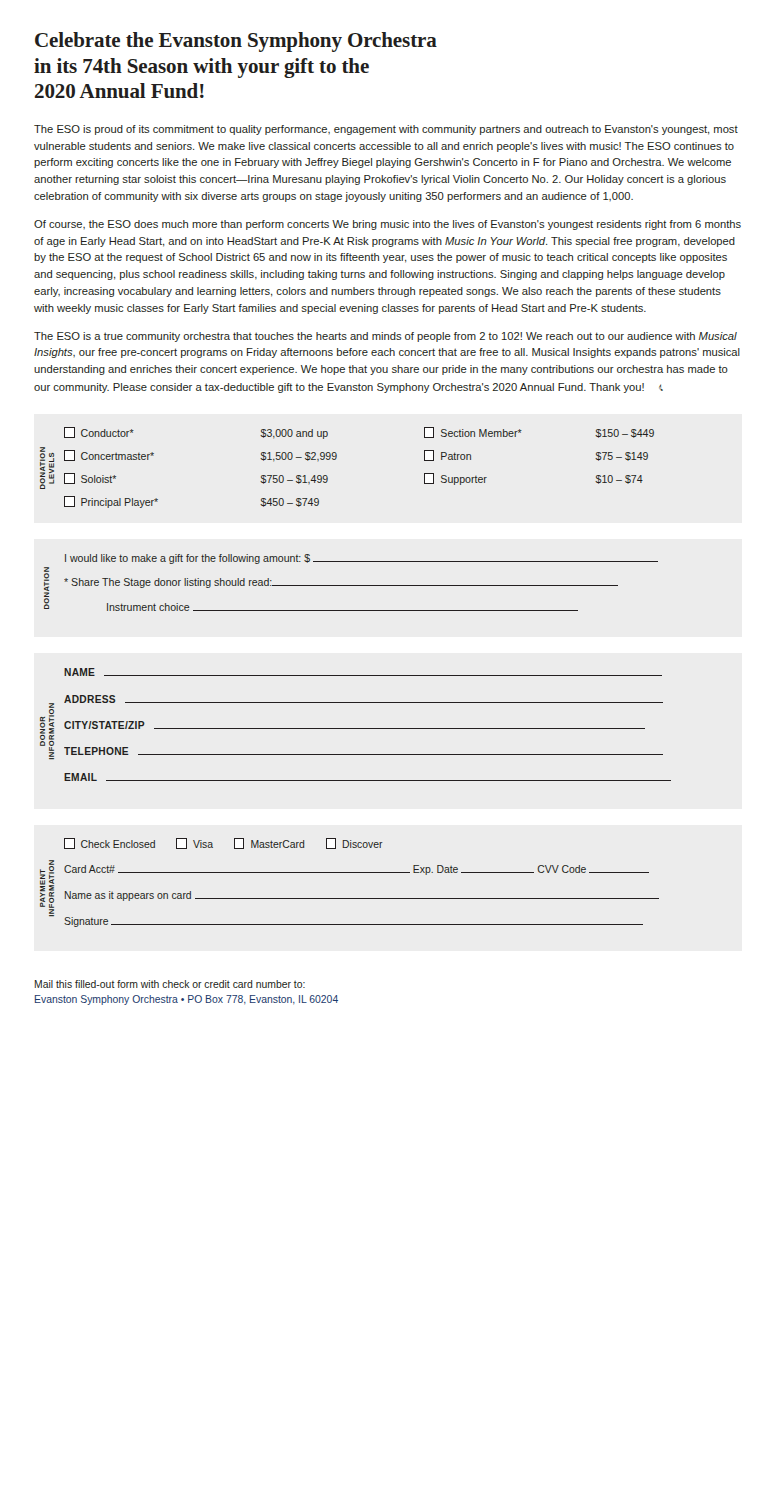Celebrate the Evanston Symphony Orchestra
in its 74th Season with your gift to the
2020 Annual Fund!
The ESO is proud of its commitment to quality performance, engagement with community partners and outreach to Evanston's youngest, most vulnerable students and seniors. We make live classical concerts accessible to all and enrich people's lives with music! The ESO continues to perform exciting concerts like the one in February with Jeffrey Biegel playing Gershwin's Concerto in F for Piano and Orchestra. We welcome another returning star soloist this concert—Irina Muresanu playing Prokofiev's lyrical Violin Concerto No. 2. Our Holiday concert is a glorious celebration of community with six diverse arts groups on stage joyously uniting 350 performers and an audience of 1,000.
Of course, the ESO does much more than perform concerts We bring music into the lives of Evanston's youngest residents right from 6 months of age in Early Head Start, and on into HeadStart and Pre-K At Risk programs with Music In Your World. This special free program, developed by the ESO at the request of School District 65 and now in its fifteenth year, uses the power of music to teach critical concepts like opposites and sequencing, plus school readiness skills, including taking turns and following instructions. Singing and clapping helps language develop early, increasing vocabulary and learning letters, colors and numbers through repeated songs. We also reach the parents of these students with weekly music classes for Early Start families and special evening classes for parents of Head Start and Pre-K students.
The ESO is a true community orchestra that touches the hearts and minds of people from 2 to 102! We reach out to our audience with Musical Insights, our free pre-concert programs on Friday afternoons before each concert that are free to all. Musical Insights expands patrons' musical understanding and enriches their concert experience. We hope that you share our pride in the many contributions our orchestra has made to our community. Please consider a tax-deductible gift to the Evanston Symphony Orchestra's 2020 Annual Fund. Thank you! ♪
DONATION
LEVELS
Conductor*
$3,000 and up
Section Member*
$150 – $449
Concertmaster*
$1,500 – $2,999
Patron
$75 – $149
Soloist*
$750 – $1,499
Supporter
$10 – $74
Principal Player*
$450 – $749
DONATION
I would like to make a gift for the following amount: $
* Share The Stage donor listing should read:
Instrument choice
DONOR
INFORMATION
NAME
ADDRESS
CITY/STATE/ZIP
TELEPHONE
EMAIL
PAYMENT
INFORMATION
Check Enclosed Visa MasterCard Discover
Card Acct# Exp. Date CVV Code
Name as it appears on card
Signature
Mail this filled-out form with check or credit card number to:
Evanston Symphony Orchestra • PO Box 778, Evanston, IL 60204